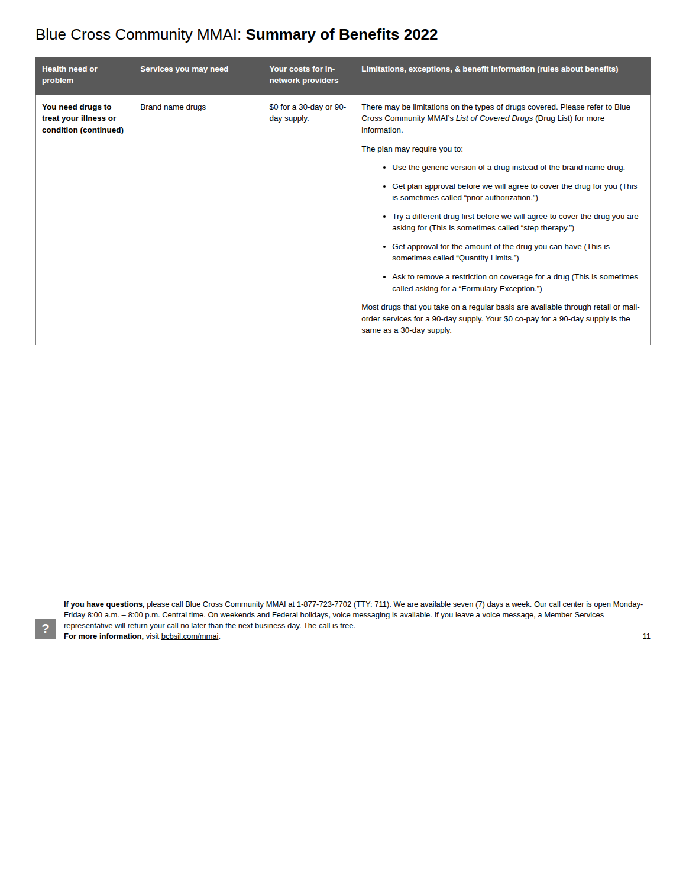Blue Cross Community MMAI: Summary of Benefits 2022
| Health need or problem | Services you may need | Your costs for in-network providers | Limitations, exceptions, & benefit information (rules about benefits) |
| --- | --- | --- | --- |
| You need drugs to treat your illness or condition (continued) | Brand name drugs | $0 for a 30-day or 90- day supply. | There may be limitations on the types of drugs covered. Please refer to Blue Cross Community MMAI’s List of Covered Drugs (Drug List) for more information. The plan may require you to: Use the generic version of a drug instead of the brand name drug. Get plan approval before we will agree to cover the drug for you (This is sometimes called “prior authorization.”) Try a different drug first before we will agree to cover the drug you are asking for (This is sometimes called “step therapy.”) Get approval for the amount of the drug you can have (This is sometimes called “Quantity Limits.”) Ask to remove a restriction on coverage for a drug (This is sometimes called asking for a “Formulary Exception.”) Most drugs that you take on a regular basis are available through retail or mail-order services for a 90-day supply. Your $0 co-pay for a 90-day supply is the same as a 30-day supply. |
?
If you have questions, please call Blue Cross Community MMAI at 1-877-723-7702 (TTY: 711). We are available seven (7) days a week. Our call center is open Monday-Friday 8:00 a.m. – 8:00 p.m. Central time. On weekends and Federal holidays, voice messaging is available. If you leave a voice message, a Member Services representative will return your call no later than the next business day. The call is free.
For more information, visit bcbsil.com/mmai. 11